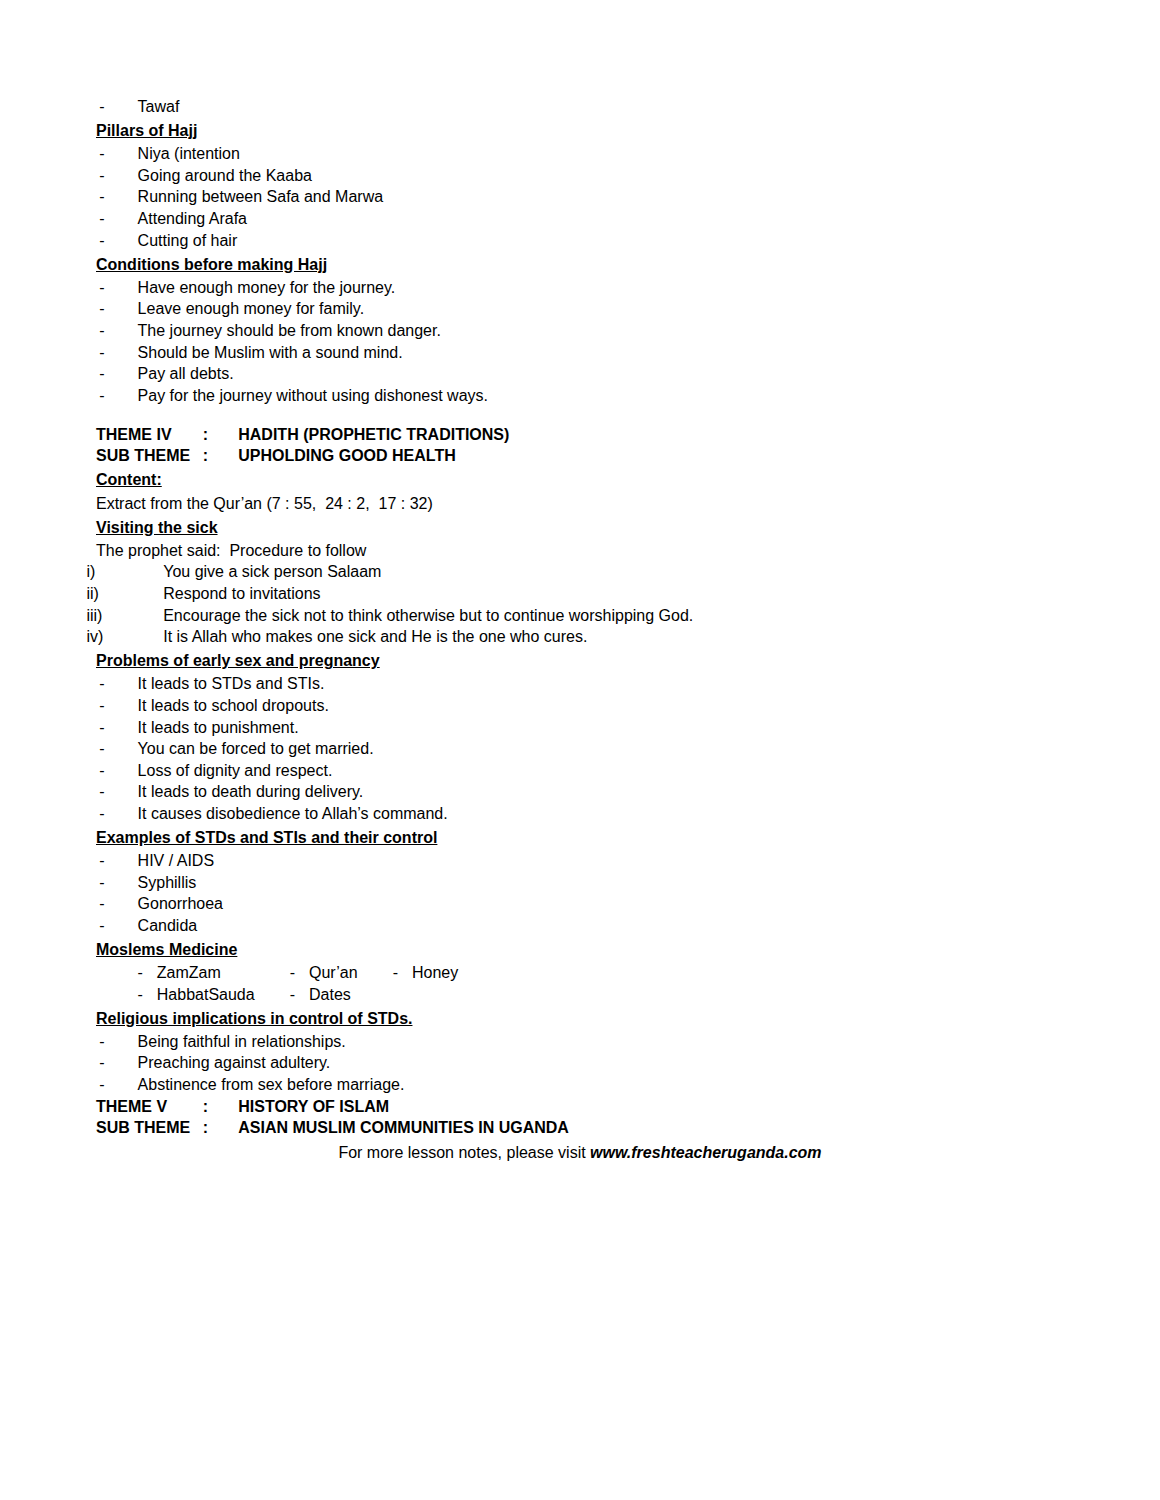Tawaf
Pillars of Hajj
Niya (intention
Going around the Kaaba
Running between Safa and Marwa
Attending Arafa
Cutting of hair
Conditions before making Hajj
Have enough money for the journey.
Leave enough money for family.
The journey should be from known danger.
Should be Muslim with a sound mind.
Pay all debts.
Pay for the journey without using dishonest ways.
THEME IV : HADITH (PROPHETIC TRADITIONS)
SUB THEME : UPHOLDING GOOD HEALTH
Content:
Extract from the Qur’an (7 : 55, 24 : 2, 17 : 32)
Visiting the sick
The prophet said: Procedure to follow
You give a sick person Salaam
Respond to invitations
Encourage the sick not to think otherwise but to continue worshipping God.
It is Allah who makes one sick and He is the one who cures.
Problems of early sex and pregnancy
It leads to STDs and STIs.
It leads to school dropouts.
It leads to punishment.
You can be forced to get married.
Loss of dignity and respect.
It leads to death during delivery.
It causes disobedience to Allah’s command.
Examples of STDs and STIs and their control
HIV / AIDS
Syphillis
Gonorrhoea
Candida
Moslems Medicine
| ZamZam | Qur’an | Honey |
| HabbatSauda | Dates | |
Religious implications in control of STDs.
Being faithful in relationships.
Preaching against adultery.
Abstinence from sex before marriage.
THEME V : HISTORY OF ISLAM
SUB THEME : ASIAN MUSLIM COMMUNITIES IN UGANDA
For more lesson notes, please visit www.freshteacheruganda.com